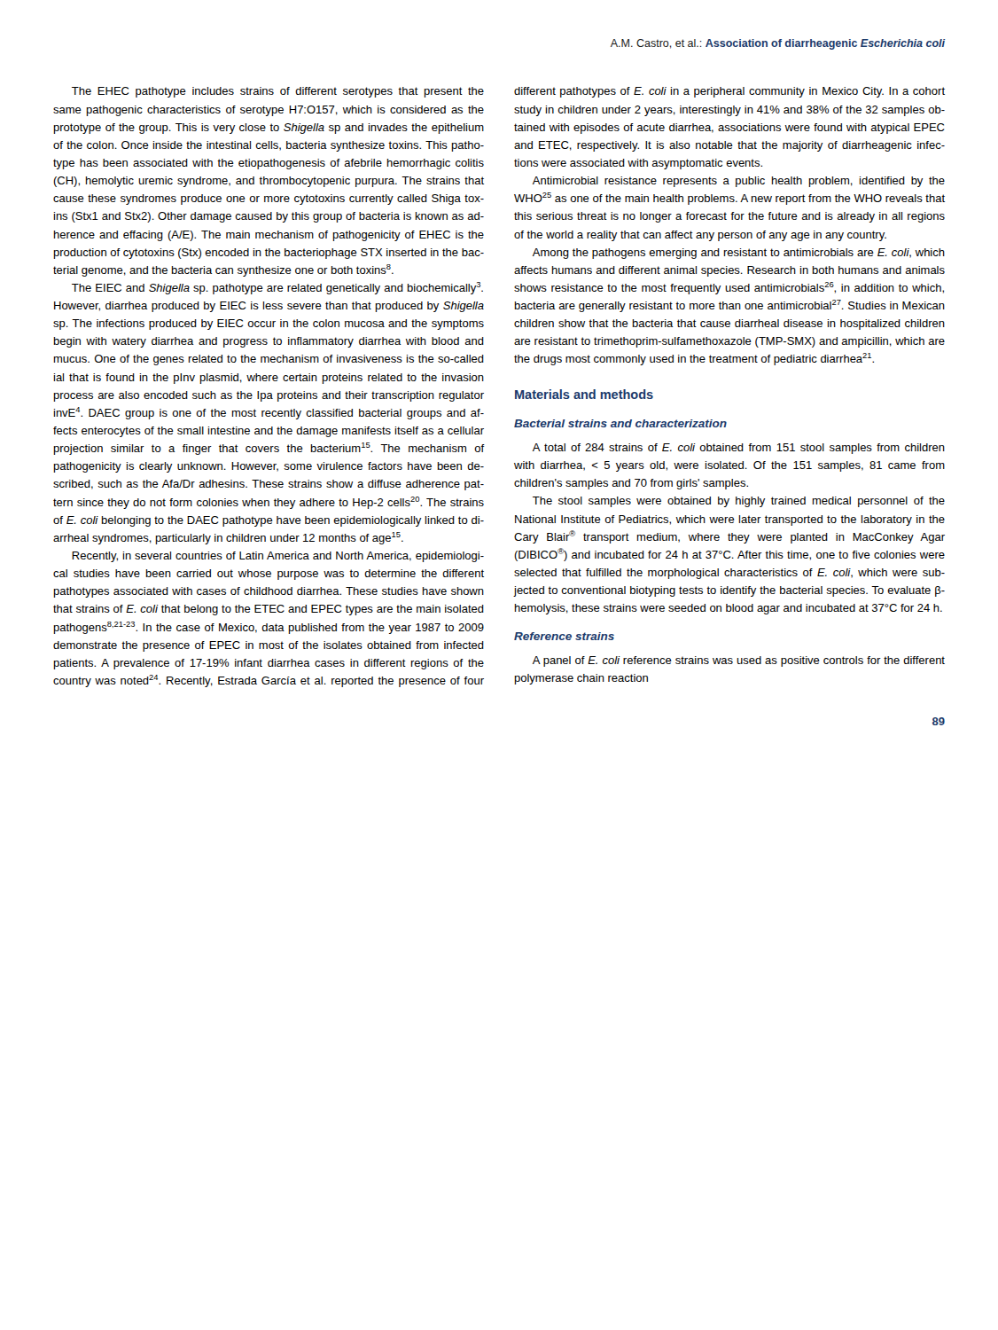A.M. Castro, et al.: Association of diarrheagenic Escherichia coli
The EHEC pathotype includes strains of different serotypes that present the same pathogenic characteristics of serotype H7:O157, which is considered as the prototype of the group. This is very close to Shigella sp and invades the epithelium of the colon. Once inside the intestinal cells, bacteria synthesize toxins. This pathotype has been associated with the etiopathogenesis of afebrile hemorrhagic colitis (CH), hemolytic uremic syndrome, and thrombocytopenic purpura. The strains that cause these syndromes produce one or more cytotoxins currently called Shiga toxins (Stx1 and Stx2). Other damage caused by this group of bacteria is known as adherence and effacing (A/E). The main mechanism of pathogenicity of EHEC is the production of cytotoxins (Stx) encoded in the bacteriophage STX inserted in the bacterial genome, and the bacteria can synthesize one or both toxins8.
The EIEC and Shigella sp. pathotype are related genetically and biochemically3. However, diarrhea produced by EIEC is less severe than that produced by Shigella sp. The infections produced by EIEC occur in the colon mucosa and the symptoms begin with watery diarrhea and progress to inflammatory diarrhea with blood and mucus. One of the genes related to the mechanism of invasiveness is the so-called ial that is found in the pInv plasmid, where certain proteins related to the invasion process are also encoded such as the Ipa proteins and their transcription regulator invE4. DAEC group is one of the most recently classified bacterial groups and affects enterocytes of the small intestine and the damage manifests itself as a cellular projection similar to a finger that covers the bacterium15. The mechanism of pathogenicity is clearly unknown. However, some virulence factors have been described, such as the Afa/Dr adhesins. These strains show a diffuse adherence pattern since they do not form colonies when they adhere to Hep-2 cells20. The strains of E. coli belonging to the DAEC pathotype have been epidemiologically linked to diarrheal syndromes, particularly in children under 12 months of age15.
Recently, in several countries of Latin America and North America, epidemiological studies have been carried out whose purpose was to determine the different pathotypes associated with cases of childhood diarrhea. These studies have shown that strains of E. coli that belong to the ETEC and EPEC types are the main isolated pathogens8,21-23. In the case of Mexico, data published from the year 1987 to 2009 demonstrate the presence of EPEC in most of the isolates obtained from infected patients. A prevalence of 17-19% infant diarrhea cases in different regions of the country was noted24. Recently, Estrada García et al. reported the presence of four different pathotypes of E. coli in a peripheral community in Mexico City. In a cohort study in children under 2 years, interestingly in 41% and 38% of the 32 samples obtained with episodes of acute diarrhea, associations were found with atypical EPEC and ETEC, respectively. It is also notable that the majority of diarrheagenic infections were associated with asymptomatic events.
Antimicrobial resistance represents a public health problem, identified by the WHO25 as one of the main health problems. A new report from the WHO reveals that this serious threat is no longer a forecast for the future and is already in all regions of the world a reality that can affect any person of any age in any country.
Among the pathogens emerging and resistant to antimicrobials are E. coli, which affects humans and different animal species. Research in both humans and animals shows resistance to the most frequently used antimicrobials26, in addition to which, bacteria are generally resistant to more than one antimicrobial27. Studies in Mexican children show that the bacteria that cause diarrheal disease in hospitalized children are resistant to trimethoprim-sulfamethoxazole (TMP-SMX) and ampicillin, which are the drugs most commonly used in the treatment of pediatric diarrhea21.
Materials and methods
Bacterial strains and characterization
A total of 284 strains of E. coli obtained from 151 stool samples from children with diarrhea, < 5 years old, were isolated. Of the 151 samples, 81 came from children's samples and 70 from girls' samples.
The stool samples were obtained by highly trained medical personnel of the National Institute of Pediatrics, which were later transported to the laboratory in the Cary Blair® transport medium, where they were planted in MacConkey Agar (DIBICO®) and incubated for 24 h at 37°C. After this time, one to five colonies were selected that fulfilled the morphological characteristics of E. coli, which were subjected to conventional biotyping tests to identify the bacterial species. To evaluate β-hemolysis, these strains were seeded on blood agar and incubated at 37°C for 24 h.
Reference strains
A panel of E. coli reference strains was used as positive controls for the different polymerase chain reaction
89